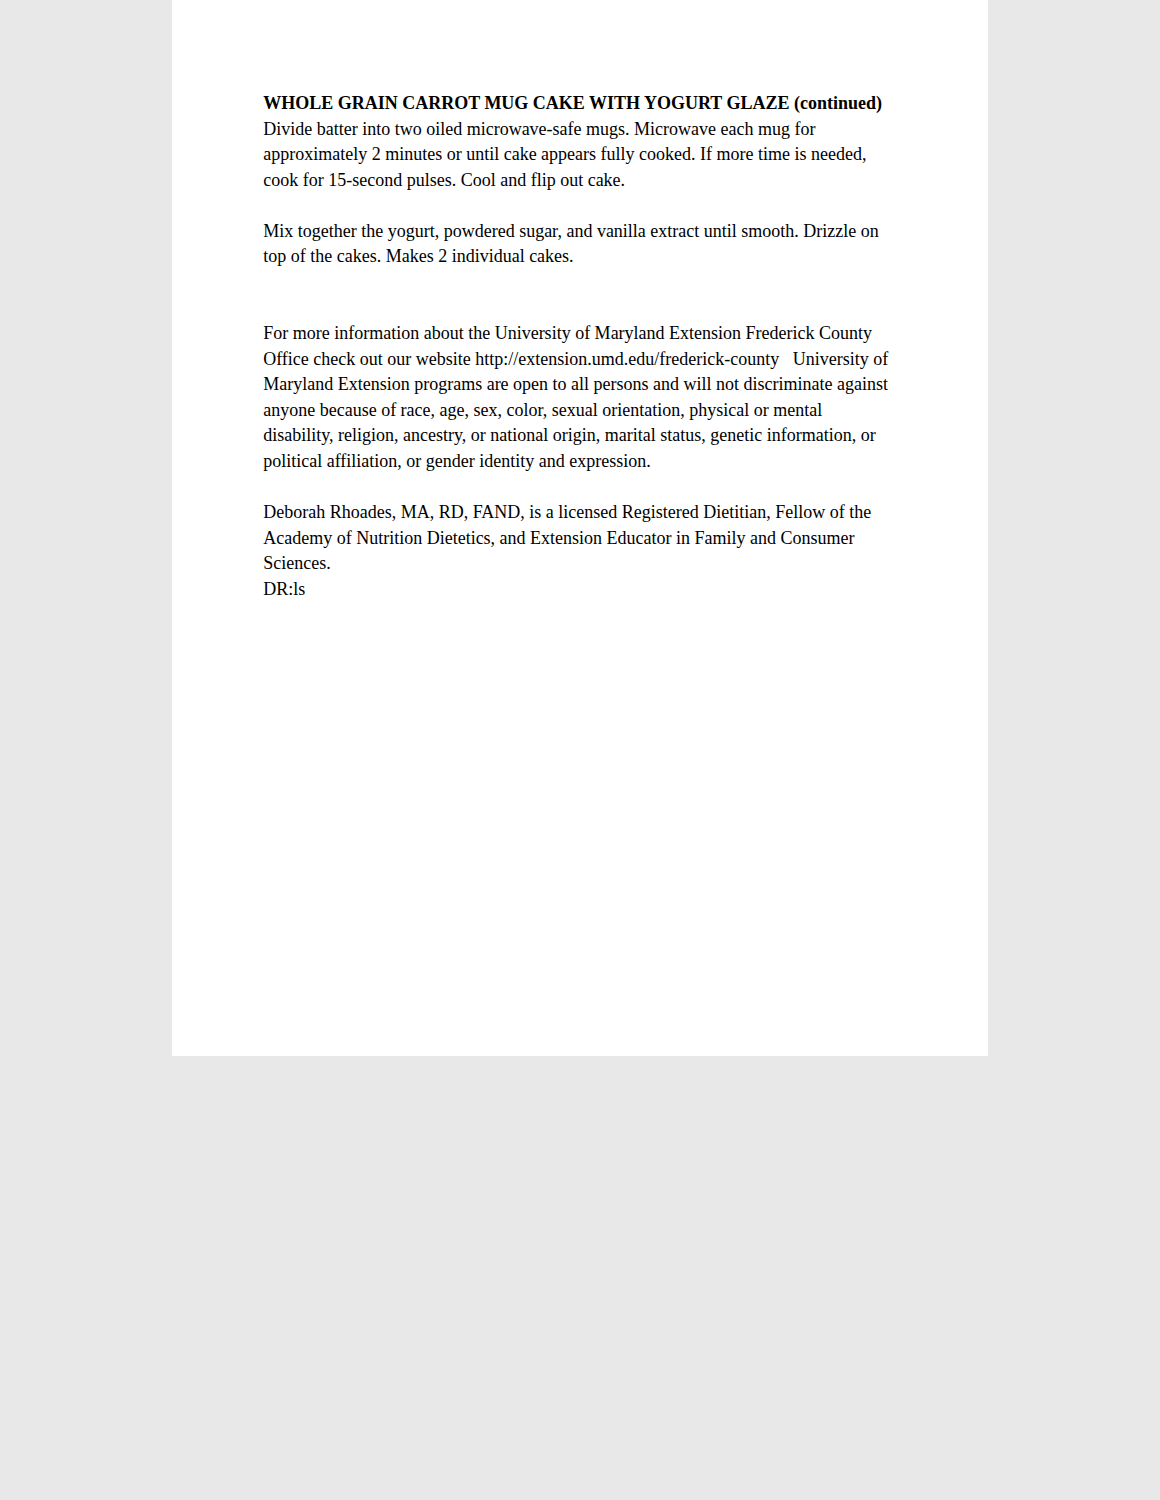WHOLE GRAIN CARROT MUG CAKE WITH YOGURT GLAZE (continued)
Divide batter into two oiled microwave-safe mugs. Microwave each mug for approximately 2 minutes or until cake appears fully cooked. If more time is needed, cook for 15-second pulses. Cool and flip out cake.
Mix together the yogurt, powdered sugar, and vanilla extract until smooth. Drizzle on top of the cakes. Makes 2 individual cakes.
For more information about the University of Maryland Extension Frederick County Office check out our website http://extension.umd.edu/frederick-county University of Maryland Extension programs are open to all persons and will not discriminate against anyone because of race, age, sex, color, sexual orientation, physical or mental disability, religion, ancestry, or national origin, marital status, genetic information, or political affiliation, or gender identity and expression.
Deborah Rhoades, MA, RD, FAND, is a licensed Registered Dietitian, Fellow of the Academy of Nutrition Dietetics, and Extension Educator in Family and Consumer Sciences.
DR:ls